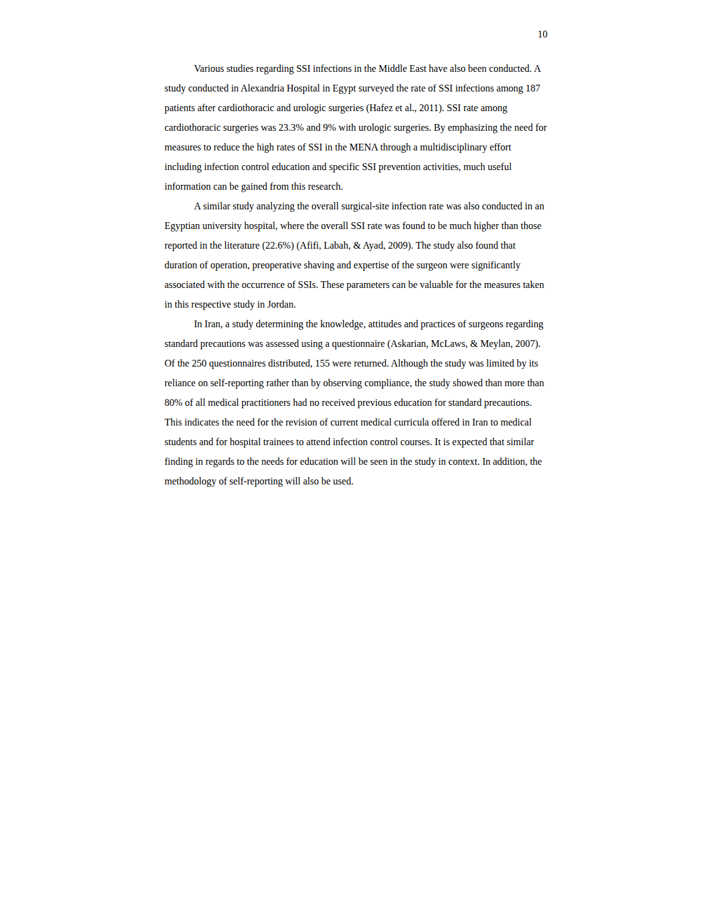10
Various studies regarding SSI infections in the Middle East have also been conducted. A study conducted in Alexandria Hospital in Egypt surveyed the rate of SSI infections among 187 patients after cardiothoracic and urologic surgeries (Hafez et al., 2011). SSI rate among cardiothoracic surgeries was 23.3% and 9% with urologic surgeries. By emphasizing the need for measures to reduce the high rates of SSI in the MENA through a multidisciplinary effort including infection control education and specific SSI prevention activities, much useful information can be gained from this research.
A similar study analyzing the overall surgical-site infection rate was also conducted in an Egyptian university hospital, where the overall SSI rate was found to be much higher than those reported in the literature (22.6%) (Afifi, Labah, & Ayad, 2009). The study also found that duration of operation, preoperative shaving and expertise of the surgeon were significantly associated with the occurrence of SSIs. These parameters can be valuable for the measures taken in this respective study in Jordan.
In Iran, a study determining the knowledge, attitudes and practices of surgeons regarding standard precautions was assessed using a questionnaire (Askarian, McLaws, & Meylan, 2007). Of the 250 questionnaires distributed, 155 were returned. Although the study was limited by its reliance on self-reporting rather than by observing compliance, the study showed than more than 80% of all medical practitioners had no received previous education for standard precautions. This indicates the need for the revision of current medical curricula offered in Iran to medical students and for hospital trainees to attend infection control courses. It is expected that similar finding in regards to the needs for education will be seen in the study in context. In addition, the methodology of self-reporting will also be used.